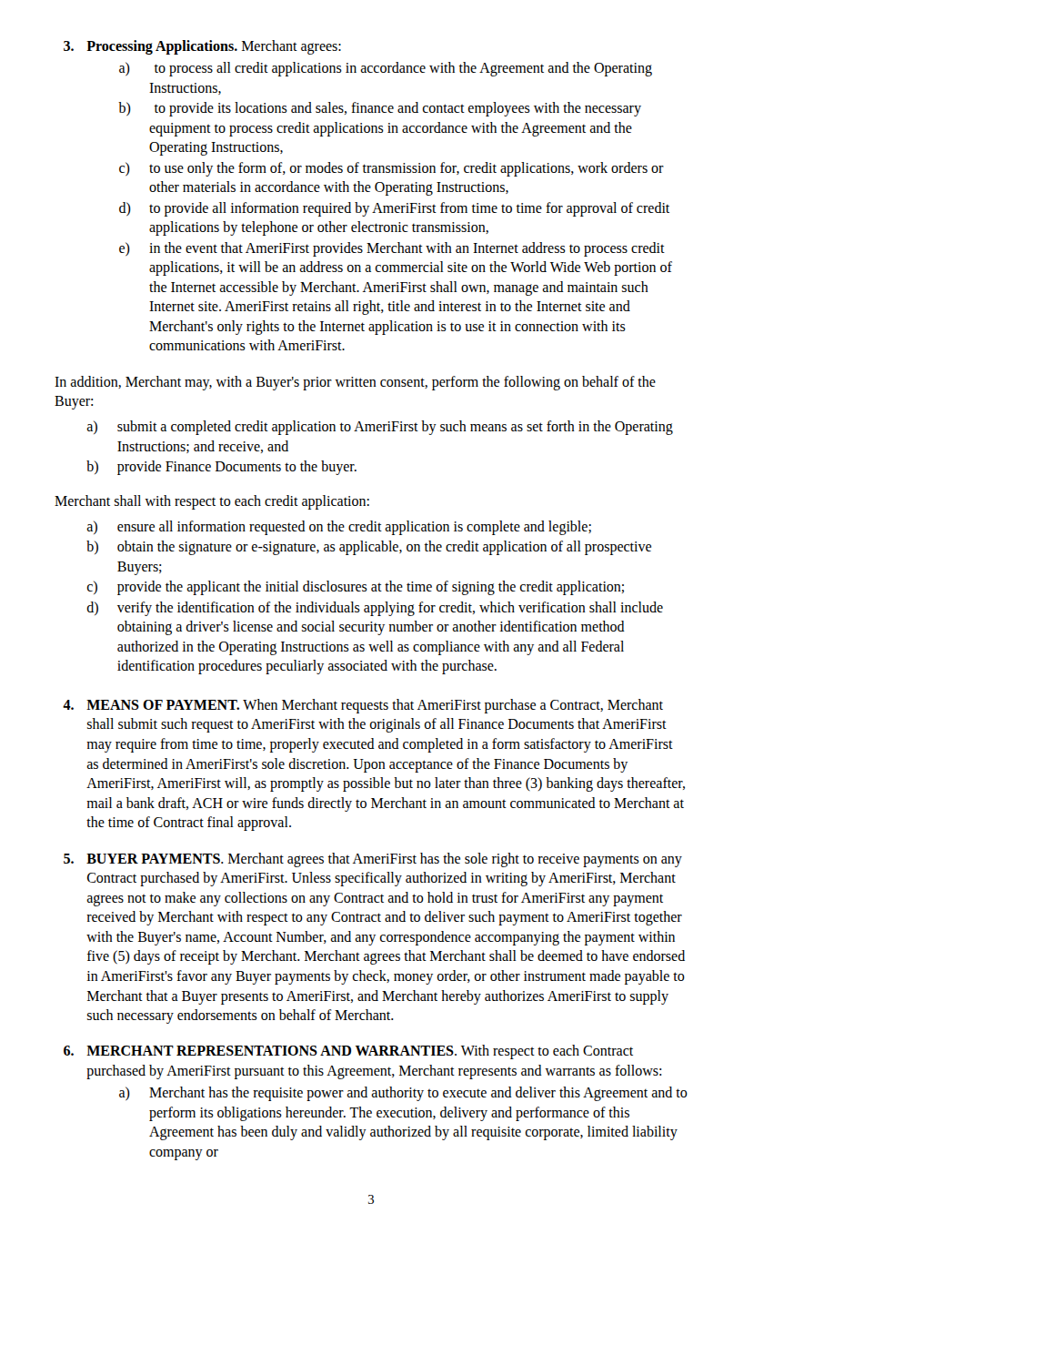Processing Applications. Merchant agrees:
to process all credit applications in accordance with the Agreement and the Operating Instructions,
to provide its locations and sales, finance and contact employees with the necessary equipment to process credit applications in accordance with the Agreement and the Operating Instructions,
to use only the form of, or modes of transmission for, credit applications, work orders or other materials in accordance with the Operating Instructions,
to provide all information required by AmeriFirst from time to time for approval of credit applications by telephone or other electronic transmission,
in the event that AmeriFirst provides Merchant with an Internet address to process credit applications, it will be an address on a commercial site on the World Wide Web portion of the Internet accessible by Merchant. AmeriFirst shall own, manage and maintain such Internet site. AmeriFirst retains all right, title and interest in to the Internet site and Merchant's only rights to the Internet application is to use it in connection with its communications with AmeriFirst.
In addition, Merchant may, with a Buyer's prior written consent, perform the following on behalf of the Buyer:
submit a completed credit application to AmeriFirst by such means as set forth in the Operating Instructions; and receive, and
provide Finance Documents to the buyer.
Merchant shall with respect to each credit application:
ensure all information requested on the credit application is complete and legible;
obtain the signature or e-signature, as applicable, on the credit application of all prospective Buyers;
provide the applicant the initial disclosures at the time of signing the credit application;
verify the identification of the individuals applying for credit, which verification shall include obtaining a driver's license and social security number or another identification method authorized in the Operating Instructions as well as compliance with any and all Federal identification procedures peculiarly associated with the purchase.
4. MEANS OF PAYMENT. When Merchant requests that AmeriFirst purchase a Contract, Merchant shall submit such request to AmeriFirst with the originals of all Finance Documents that AmeriFirst may require from time to time, properly executed and completed in a form satisfactory to AmeriFirst as determined in AmeriFirst's sole discretion. Upon acceptance of the Finance Documents by AmeriFirst, AmeriFirst will, as promptly as possible but no later than three (3) banking days thereafter, mail a bank draft, ACH or wire funds directly to Merchant in an amount communicated to Merchant at the time of Contract final approval.
5. BUYER PAYMENTS. Merchant agrees that AmeriFirst has the sole right to receive payments on any Contract purchased by AmeriFirst. Unless specifically authorized in writing by AmeriFirst, Merchant agrees not to make any collections on any Contract and to hold in trust for AmeriFirst any payment received by Merchant with respect to any Contract and to deliver such payment to AmeriFirst together with the Buyer's name, Account Number, and any correspondence accompanying the payment within five (5) days of receipt by Merchant. Merchant agrees that Merchant shall be deemed to have endorsed in AmeriFirst's favor any Buyer payments by check, money order, or other instrument made payable to Merchant that a Buyer presents to AmeriFirst, and Merchant hereby authorizes AmeriFirst to supply such necessary endorsements on behalf of Merchant.
6. MERCHANT REPRESENTATIONS AND WARRANTIES. With respect to each Contract purchased by AmeriFirst pursuant to this Agreement, Merchant represents and warrants as follows:
Merchant has the requisite power and authority to execute and deliver this Agreement and to perform its obligations hereunder. The execution, delivery and performance of this Agreement has been duly and validly authorized by all requisite corporate, limited liability company or
3